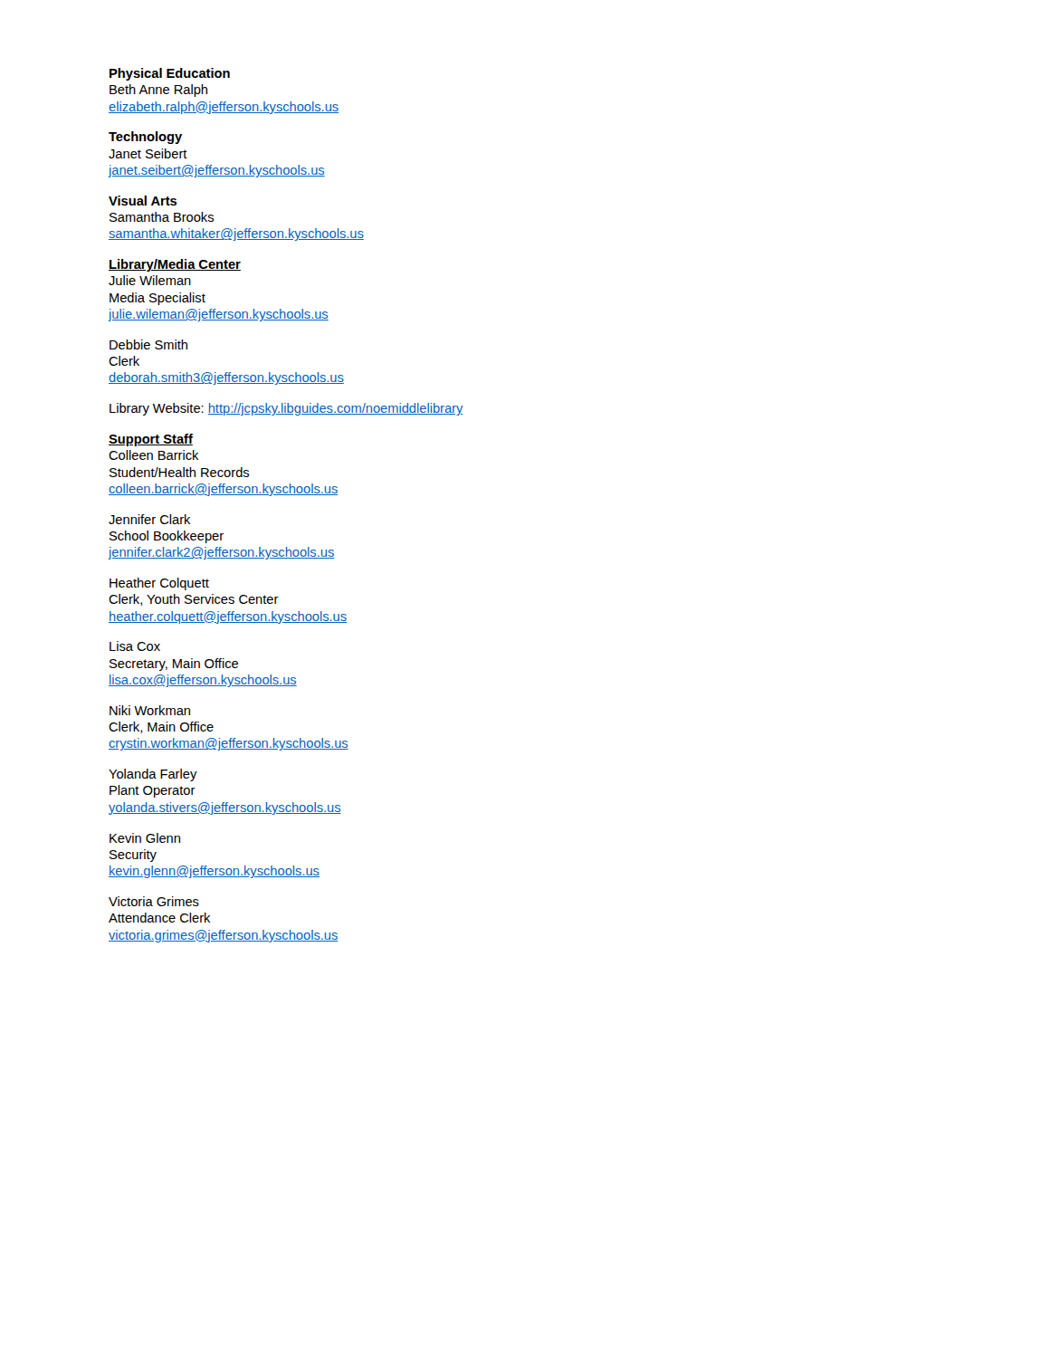Physical Education
Beth Anne Ralph
elizabeth.ralph@jefferson.kyschools.us
Technology
Janet Seibert
janet.seibert@jefferson.kyschools.us
Visual Arts
Samantha Brooks
samantha.whitaker@jefferson.kyschools.us
Library/Media Center
Julie Wileman
Media Specialist
julie.wileman@jefferson.kyschools.us
Debbie Smith
Clerk
deborah.smith3@jefferson.kyschools.us
Library Website: http://jcpsky.libguides.com/noemiddlelibrary
Support Staff
Colleen Barrick
Student/Health Records
colleen.barrick@jefferson.kyschools.us
Jennifer Clark
School Bookkeeper
jennifer.clark2@jefferson.kyschools.us
Heather Colquett
Clerk, Youth Services Center
heather.colquett@jefferson.kyschools.us
Lisa Cox
Secretary, Main Office
lisa.cox@jefferson.kyschools.us
Niki Workman
Clerk, Main Office
crystin.workman@jefferson.kyschools.us
Yolanda Farley
Plant Operator
yolanda.stivers@jefferson.kyschools.us
Kevin Glenn
Security
kevin.glenn@jefferson.kyschools.us
Victoria Grimes
Attendance Clerk
victoria.grimes@jefferson.kyschools.us